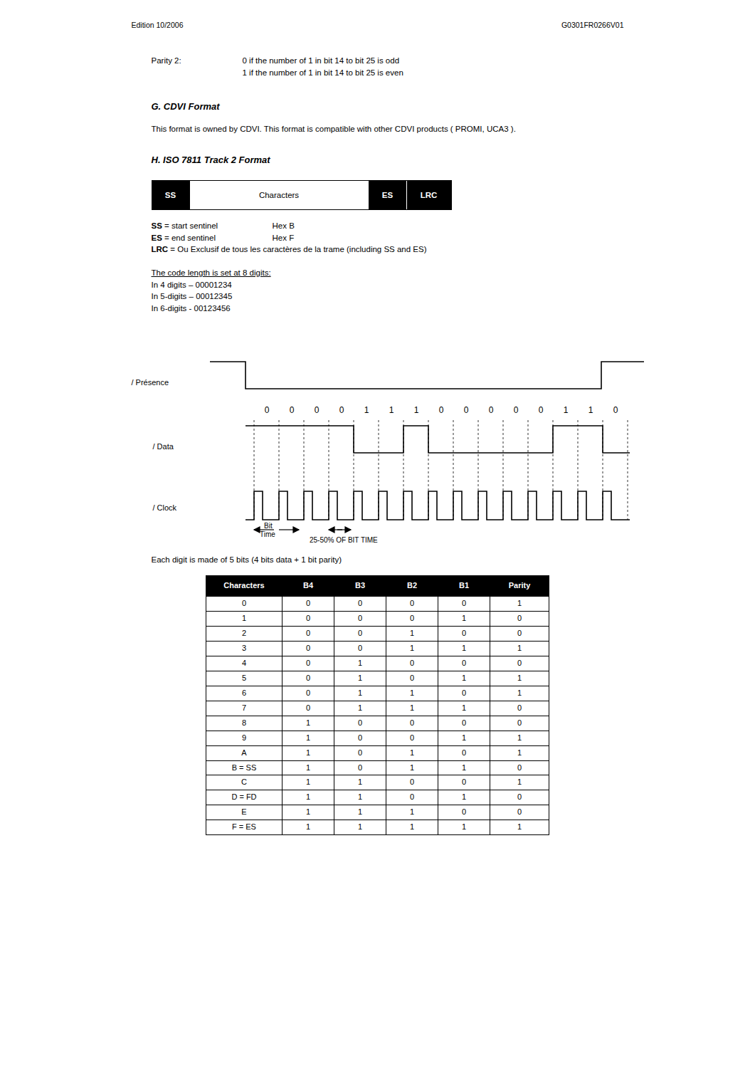Edition 10/2006
G0301FR0266V01
Parity 2:
0 if the number of 1 in bit 14 to bit 25 is odd
1 if the number of 1 in bit 14 to bit 25 is even
G. CDVI Format
This format is owned by CDVI. This format is compatible with other CDVI products ( PROMI, UCA3 ).
H. ISO 7811 Track 2 Format
SS
Characters
ES
LRC
SS = start sentinel
Hex B
ES = end sentinel
Hex F
LRC = Ou Exclusif de tous les caractères de la trame (including SS and ES)
The code length is set at 8 digits:
In 4 digits – 00001234
In 5-digits – 00012345
In 6-digits - 00123456
/ Présence
/ Data
/ Clock
0 0 0 0 1 1 1 0 0 0 0 0 1 1 0 Bit Time 25-50% OF BIT TIME
Each digit is made of 5 bits (4 bits data + 1 bit parity)
| Characters | B4 | B3 | B2 | B1 | Parity |
| --- | --- | --- | --- | --- | --- |
| 0 | 0 | 0 | 0 | 0 | 1 |
| 1 | 0 | 0 | 0 | 1 | 0 |
| 2 | 0 | 0 | 1 | 0 | 0 |
| 3 | 0 | 0 | 1 | 1 | 1 |
| 4 | 0 | 1 | 0 | 0 | 0 |
| 5 | 0 | 1 | 0 | 1 | 1 |
| 6 | 0 | 1 | 1 | 0 | 1 |
| 7 | 0 | 1 | 1 | 1 | 0 |
| 8 | 1 | 0 | 0 | 0 | 0 |
| 9 | 1 | 0 | 0 | 1 | 1 |
| A | 1 | 0 | 1 | 0 | 1 |
| B = SS | 1 | 0 | 1 | 1 | 0 |
| C | 1 | 1 | 0 | 0 | 1 |
| D = FD | 1 | 1 | 0 | 1 | 0 |
| E | 1 | 1 | 1 | 0 | 0 |
| F = ES | 1 | 1 | 1 | 1 | 1 |